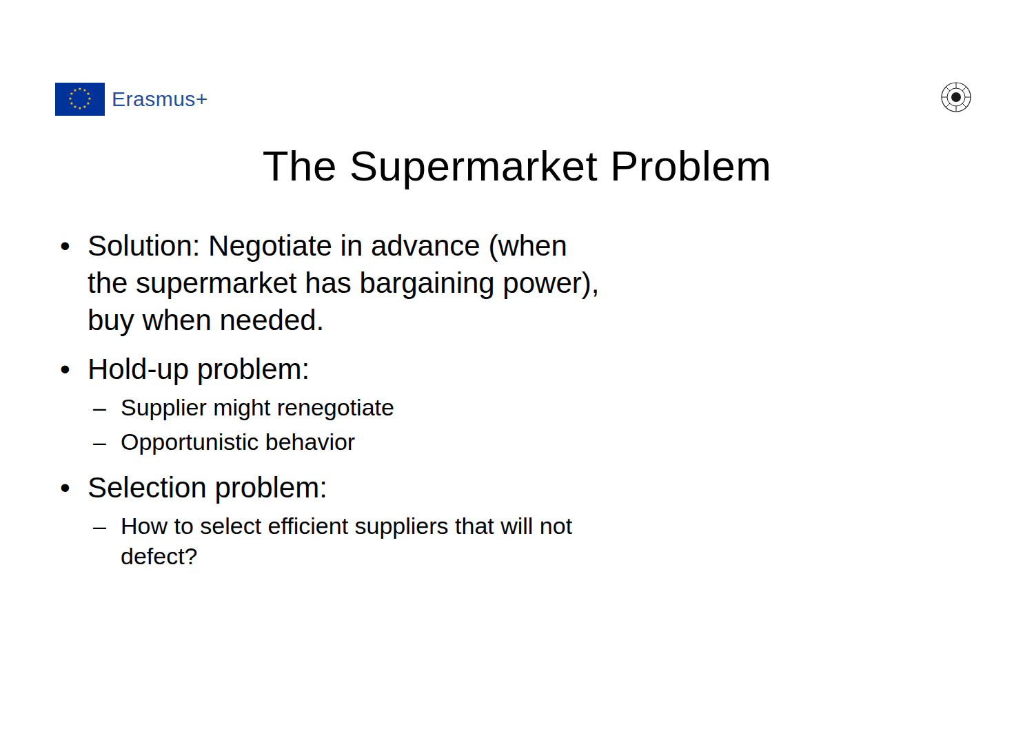★ ★ ★ ★ ★ ★ ★ ★ ★ ★ ★ ★ Erasmus+
The Supermarket Problem
Solution: Negotiate in advance (when the supermarket has bargaining power), buy when needed.
Hold-up problem:
Supplier might renegotiate
Opportunistic behavior
Selection problem:
How to select efficient suppliers that will not defect?